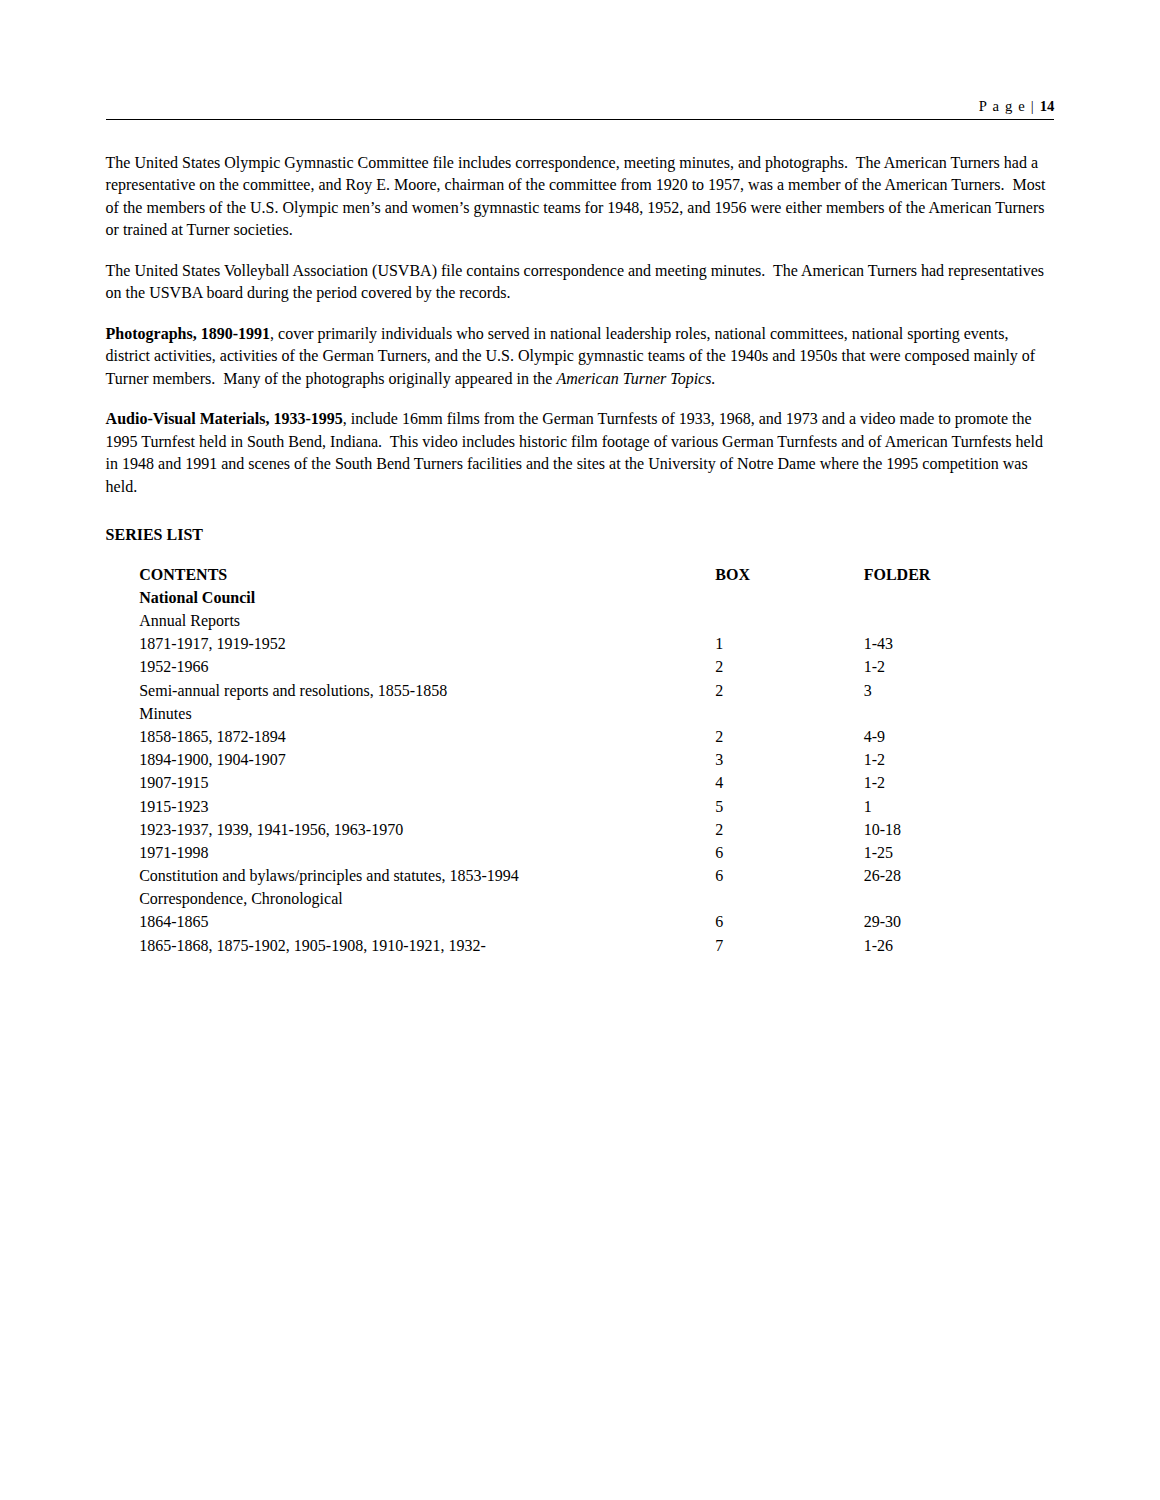P a g e | 14
The United States Olympic Gymnastic Committee file includes correspondence, meeting minutes, and photographs. The American Turners had a representative on the committee, and Roy E. Moore, chairman of the committee from 1920 to 1957, was a member of the American Turners. Most of the members of the U.S. Olympic men’s and women’s gymnastic teams for 1948, 1952, and 1956 were either members of the American Turners or trained at Turner societies.
The United States Volleyball Association (USVBA) file contains correspondence and meeting minutes. The American Turners had representatives on the USVBA board during the period covered by the records.
Photographs, 1890-1991, cover primarily individuals who served in national leadership roles, national committees, national sporting events, district activities, activities of the German Turners, and the U.S. Olympic gymnastic teams of the 1940s and 1950s that were composed mainly of Turner members. Many of the photographs originally appeared in the American Turner Topics.
Audio-Visual Materials, 1933-1995, include 16mm films from the German Turnfests of 1933, 1968, and 1973 and a video made to promote the 1995 Turnfest held in South Bend, Indiana. This video includes historic film footage of various German Turnfests and of American Turnfests held in 1948 and 1991 and scenes of the South Bend Turners facilities and the sites at the University of Notre Dame where the 1995 competition was held.
SERIES LIST
| CONTENTS | BOX | FOLDER |
| National Council | | |
| Annual Reports | | |
| 1871-1917, 1919-1952 | 1 | 1-43 |
| 1952-1966 | 2 | 1-2 |
| Semi-annual reports and resolutions, 1855-1858 | 2 | 3 |
| Minutes | | |
| 1858-1865, 1872-1894 | 2 | 4-9 |
| 1894-1900, 1904-1907 | 3 | 1-2 |
| 1907-1915 | 4 | 1-2 |
| 1915-1923 | 5 | 1 |
| 1923-1937, 1939, 1941-1956, 1963-1970 | 2 | 10-18 |
| 1971-1998 | 6 | 1-25 |
| Constitution and bylaws/principles and statutes, 1853-1994 | 6 | 26-28 |
| Correspondence, Chronological | | |
| 1864-1865 | 6 | 29-30 |
| 1865-1868, 1875-1902, 1905-1908, 1910-1921, 1932- | 7 | 1-26 |